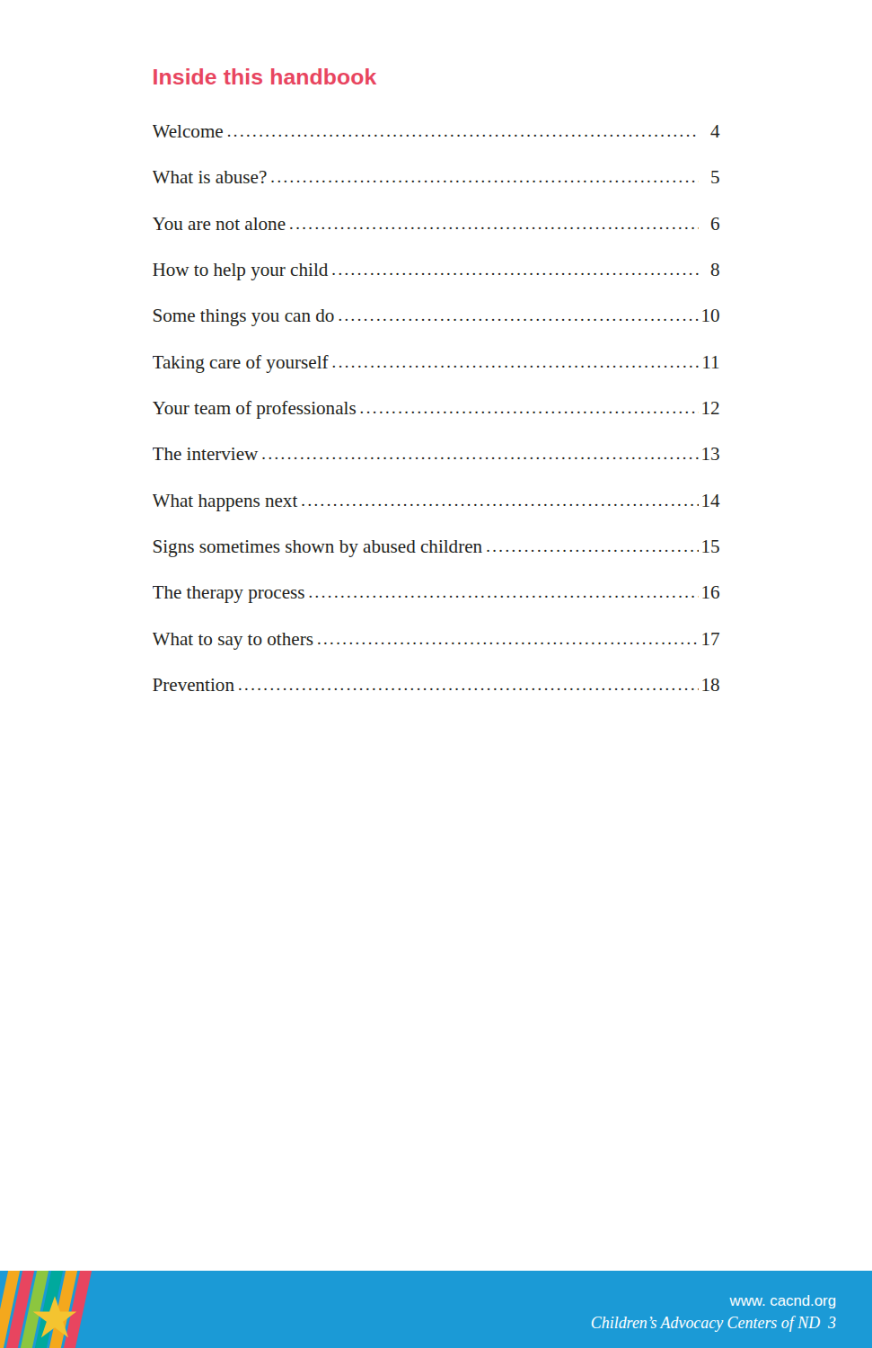Inside this handbook
Welcome ........................................................................................... 4
What is abuse? ........................................................................................... 5
You are not alone ........................................................................................... 6
How to help your child ........................................................................................... 8
Some things you can do ........................................................................................... 10
Taking care of yourself ........................................................................................... 11
Your team of professionals ........................................................................................... 12
The interview ........................................................................................... 13
What happens next ........................................................................................... 14
Signs sometimes shown by abused children ........................................................................................... 15
The therapy process ........................................................................................... 16
What to say to others ........................................................................................... 17
Prevention ........................................................................................... 18
www. cacnd.org Children’s Advocacy Centers of ND 3